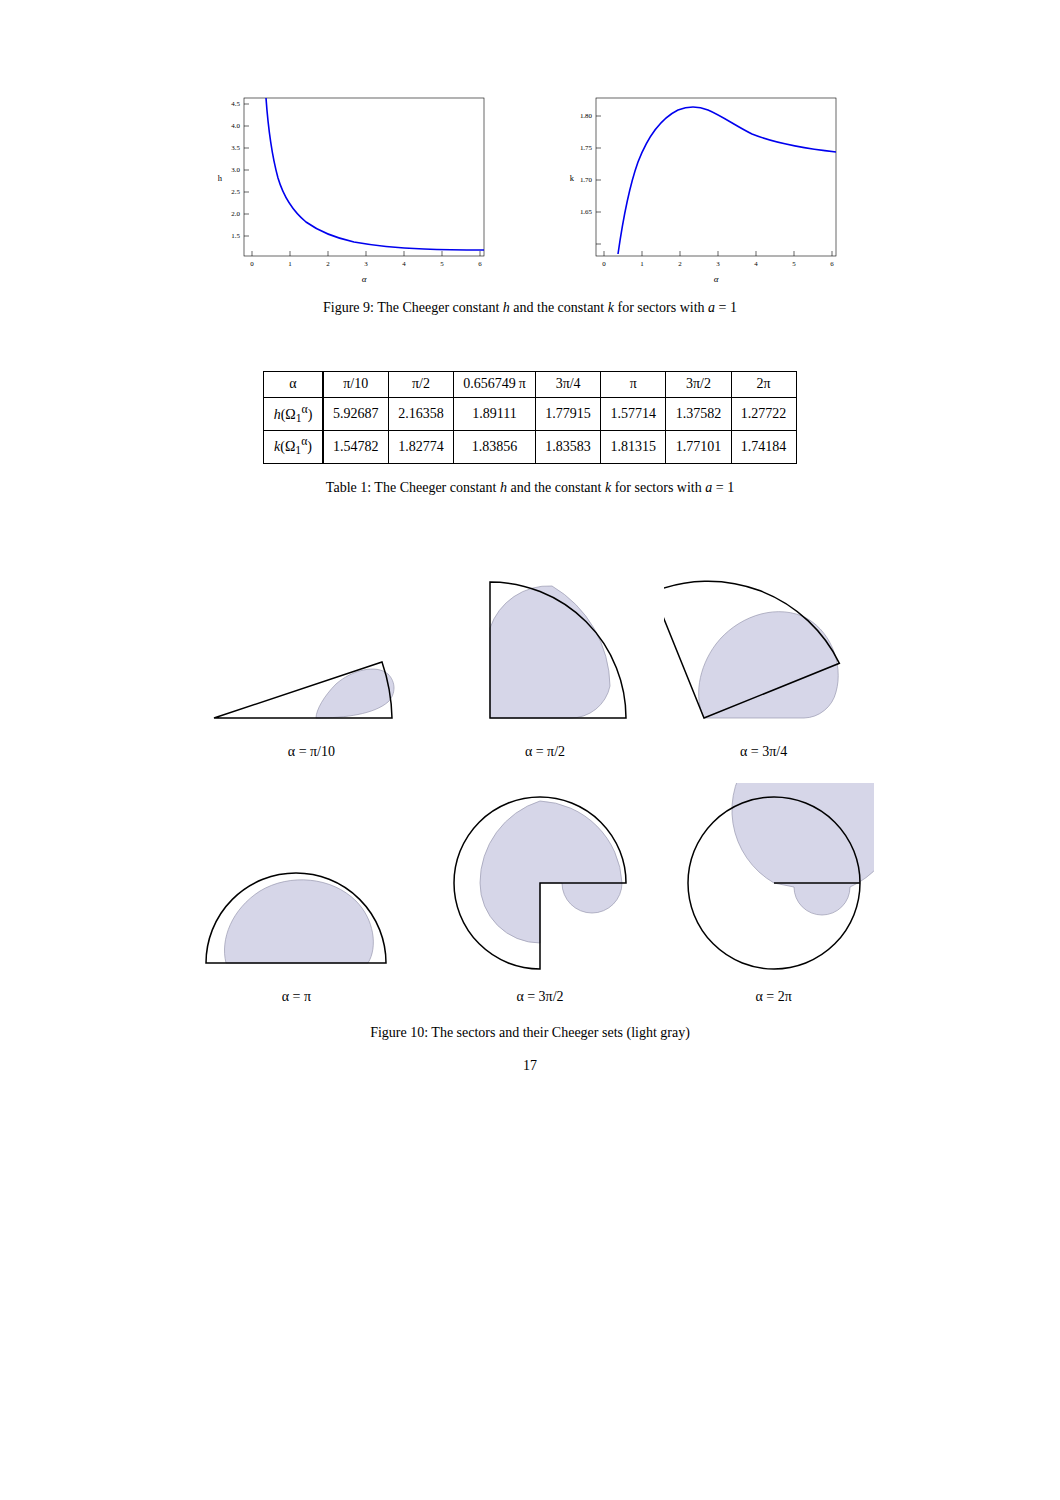4.5 4.0 3.5 3.0 2.5 2.0 1.5 0 1 2 3 4 5 6 h α
1.80 1.75 1.70 1.65 0 1 2 3 4 5 6 k α
Figure 9: The Cheeger constant h and the constant k for sectors with a = 1
| α | π/10 | π/2 | 0.656749 π | 3π/4 | π | 3π/2 | 2π |
| h (Ω 1 α ) | 5.92687 | 2.16358 | 1.89111 | 1.77915 | 1.57714 | 1.37582 | 1.27722 |
| k (Ω 1 α ) | 1.54782 | 1.82774 | 1.83856 | 1.83583 | 1.81315 | 1.77101 | 1.74184 |
Table 1: The Cheeger constant h and the constant k for sectors with a = 1
α = π/10
α = π/2
α = 3π/4
α = π
α = 3π/2
α = 2π
Figure 10: The sectors and their Cheeger sets (light gray)
17